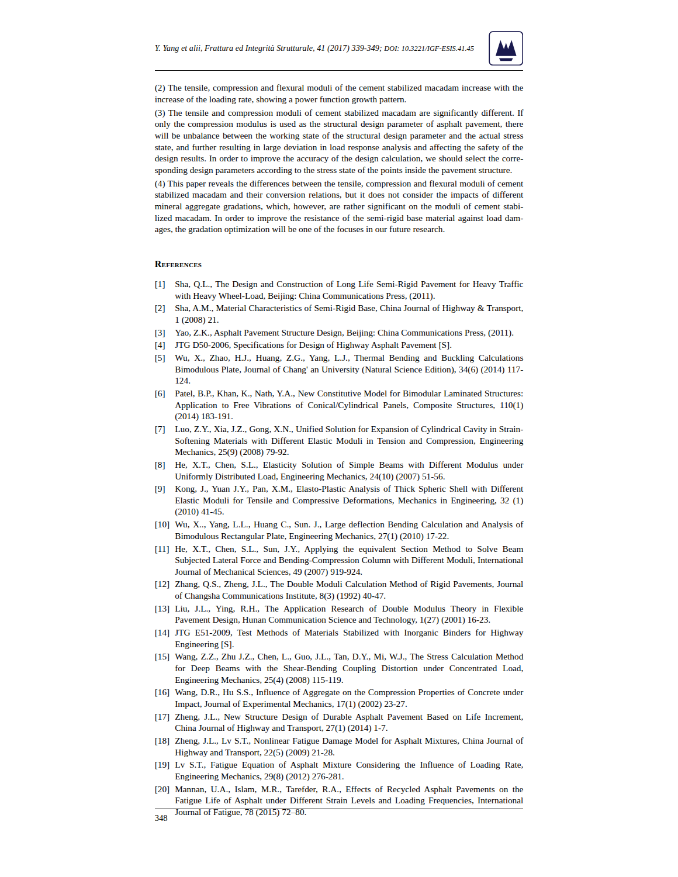Y. Yang et alii, Frattura ed Integrità Strutturale, 41 (2017) 339-349; DOI: 10.3221/IGF-ESIS.41.45
(2) The tensile, compression and flexural moduli of the cement stabilized macadam increase with the increase of the loading rate, showing a power function growth pattern.
(3) The tensile and compression moduli of cement stabilized macadam are significantly different. If only the compression modulus is used as the structural design parameter of asphalt pavement, there will be unbalance between the working state of the structural design parameter and the actual stress state, and further resulting in large deviation in load response analysis and affecting the safety of the design results. In order to improve the accuracy of the design calculation, we should select the corresponding design parameters according to the stress state of the points inside the pavement structure.
(4) This paper reveals the differences between the tensile, compression and flexural moduli of cement stabilized macadam and their conversion relations, but it does not consider the impacts of different mineral aggregate gradations, which, however, are rather significant on the moduli of cement stabilized macadam. In order to improve the resistance of the semi-rigid base material against load damages, the gradation optimization will be one of the focuses in our future research.
References
[1] Sha, Q.L., The Design and Construction of Long Life Semi-Rigid Pavement for Heavy Traffic with Heavy Wheel-Load, Beijing: China Communications Press, (2011).
[2] Sha, A.M., Material Characteristics of Semi-Rigid Base, China Journal of Highway & Transport, 1 (2008) 21.
[3] Yao, Z.K., Asphalt Pavement Structure Design, Beijing: China Communications Press, (2011).
[4] JTG D50-2006, Specifications for Design of Highway Asphalt Pavement [S].
[5] Wu, X., Zhao, H.J., Huang, Z.G., Yang, L.J., Thermal Bending and Buckling Calculations Bimodulous Plate, Journal of Chang' an University (Natural Science Edition), 34(6) (2014) 117-124.
[6] Patel, B.P., Khan, K., Nath, Y.A., New Constitutive Model for Bimodular Laminated Structures: Application to Free Vibrations of Conical/Cylindrical Panels, Composite Structures, 110(1) (2014) 183-191.
[7] Luo, Z.Y., Xia, J.Z., Gong, X.N., Unified Solution for Expansion of Cylindrical Cavity in Strain-Softening Materials with Different Elastic Moduli in Tension and Compression, Engineering Mechanics, 25(9) (2008) 79-92.
[8] He, X.T., Chen, S.L., Elasticity Solution of Simple Beams with Different Modulus under Uniformly Distributed Load, Engineering Mechanics, 24(10) (2007) 51-56.
[9] Kong, J., Yuan J.Y., Pan, X.M., Elasto-Plastic Analysis of Thick Spheric Shell with Different Elastic Moduli for Tensile and Compressive Deformations, Mechanics in Engineering, 32 (1) (2010) 41-45.
[10] Wu, X.., Yang, L.L., Huang C., Sun. J., Large deflection Bending Calculation and Analysis of Bimodulous Rectangular Plate, Engineering Mechanics, 27(1) (2010) 17-22.
[11] He, X.T., Chen, S.L., Sun, J.Y., Applying the equivalent Section Method to Solve Beam Subjected Lateral Force and Bending-Compression Column with Different Moduli, International Journal of Mechanical Sciences, 49 (2007) 919-924.
[12] Zhang, Q.S., Zheng, J.L., The Double Moduli Calculation Method of Rigid Pavements, Journal of Changsha Communications Institute, 8(3) (1992) 40-47.
[13] Liu, J.L., Ying, R.H., The Application Research of Double Modulus Theory in Flexible Pavement Design, Hunan Communication Science and Technology, 1(27) (2001) 16-23.
[14] JTG E51-2009, Test Methods of Materials Stabilized with Inorganic Binders for Highway Engineering [S].
[15] Wang, Z.Z., Zhu J.Z., Chen, L., Guo, J.L., Tan, D.Y., Mi, W.J., The Stress Calculation Method for Deep Beams with the Shear-Bending Coupling Distortion under Concentrated Load, Engineering Mechanics, 25(4) (2008) 115-119.
[16] Wang, D.R., Hu S.S., Influence of Aggregate on the Compression Properties of Concrete under Impact, Journal of Experimental Mechanics, 17(1) (2002) 23-27.
[17] Zheng, J.L., New Structure Design of Durable Asphalt Pavement Based on Life Increment, China Journal of Highway and Transport, 27(1) (2014) 1-7.
[18] Zheng, J.L., Lv S.T., Nonlinear Fatigue Damage Model for Asphalt Mixtures, China Journal of Highway and Transport, 22(5) (2009) 21-28.
[19] Lv S.T., Fatigue Equation of Asphalt Mixture Considering the Influence of Loading Rate, Engineering Mechanics, 29(8) (2012) 276-281.
[20] Mannan, U.A., Islam, M.R., Tarefder, R.A., Effects of Recycled Asphalt Pavements on the Fatigue Life of Asphalt under Different Strain Levels and Loading Frequencies, International Journal of Fatigue, 78 (2015) 72–80.
348